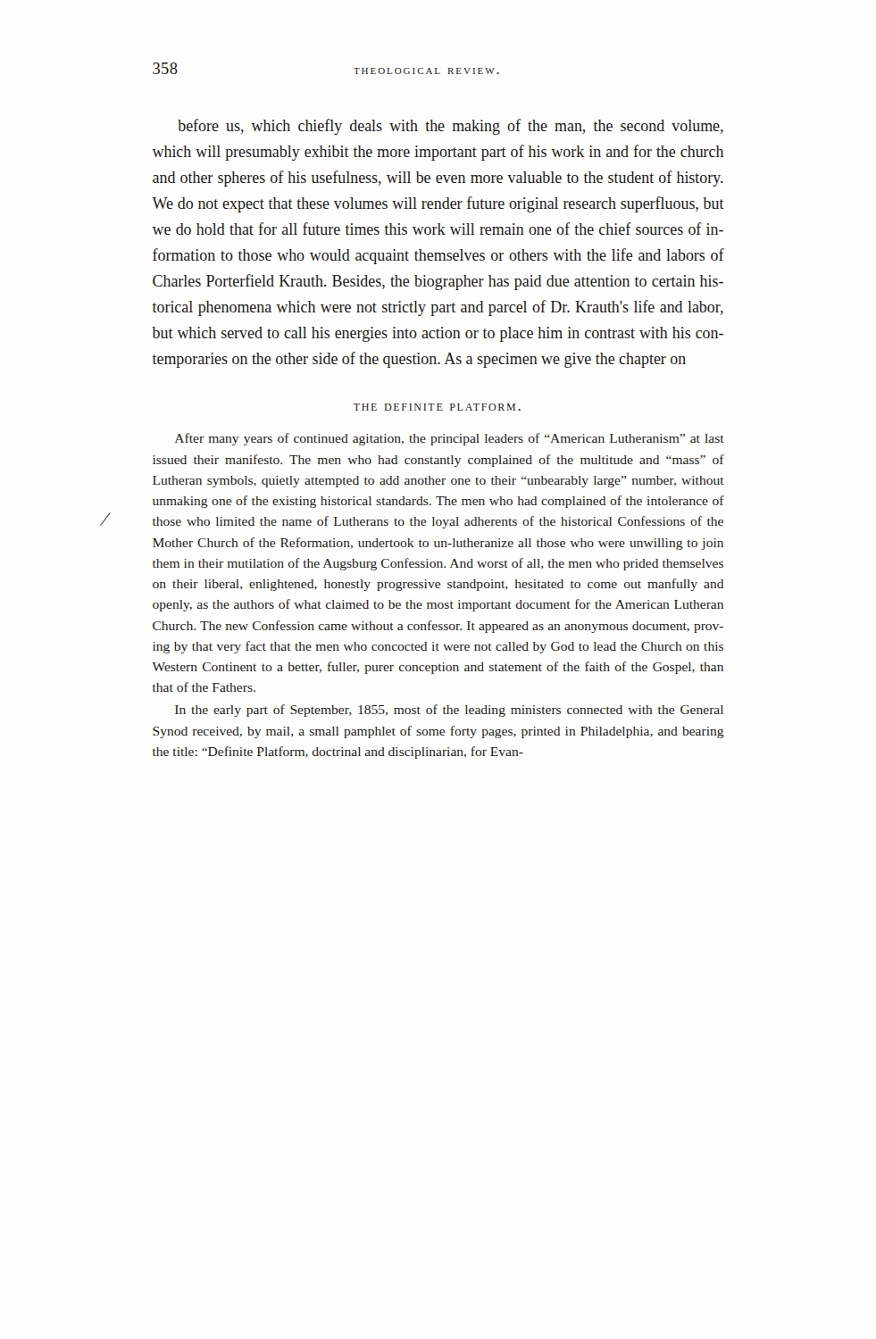/
358 Theological Review.
before us, which chiefly deals with the making of the man, the second volume, which will presumably exhibit the more important part of his work in and for the church and other spheres of his usefulness, will be even more valuable to the student of history. We do not expect that these volumes will render future original research superfluous, but we do hold that for all future times this work will remain one of the chief sources of information to those who would acquaint themselves or others with the life and labors of Charles Porterfield Krauth. Besides, the biographer has paid due attention to certain historical phenomena which were not strictly part and parcel of Dr. Krauth's life and labor, but which served to call his energies into action or to place him in contrast with his contemporaries on the other side of the question. As a specimen we give the chapter on
The Definite Platform.
After many years of continued agitation, the principal leaders of “American Lutheranism” at last issued their manifesto. The men who had constantly complained of the multitude and “mass” of Lutheran symbols, quietly attempted to add another one to their “unbearably large” number, without unmaking one of the existing historical standards. The men who had complained of the intolerance of those who limited the name of Lutherans to the loyal adherents of the historical Confessions of the Mother Church of the Reformation, undertook to un-lutheranize all those who were unwilling to join them in their mutilation of the Augsburg Confession. And worst of all, the men who prided themselves on their liberal, enlightened, honestly progressive standpoint, hesitated to come out manfully and openly, as the authors of what claimed to be the most important document for the American Lutheran Church. The new Confession came without a confessor. It appeared as an anonymous document, proving by that very fact that the men who concocted it were not called by God to lead the Church on this Western Continent to a better, fuller, purer conception and statement of the faith of the Gospel, than that of the Fathers.
In the early part of September, 1855, most of the leading ministers connected with the General Synod received, by mail, a small pamphlet of some forty pages, printed in Philadelphia, and bearing the title: “Definite Platform, doctrinal and disciplinarian, for Evan-